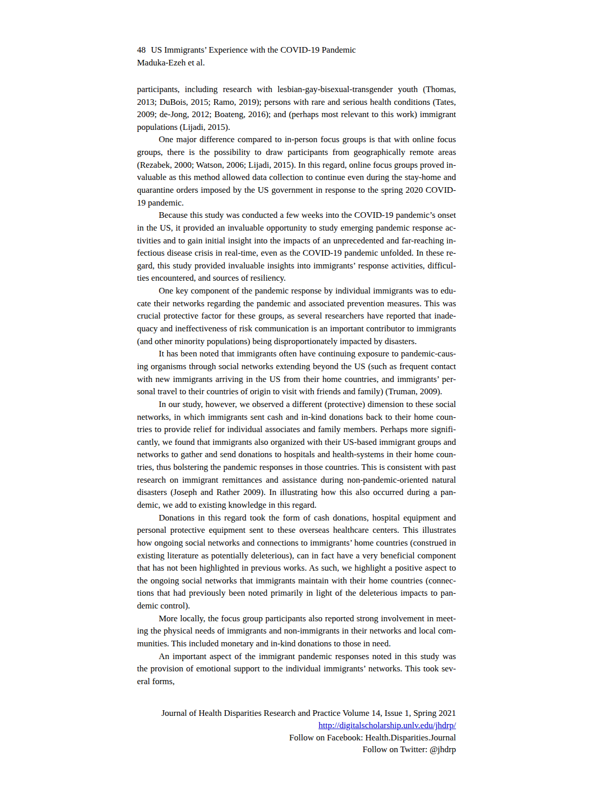48 US Immigrants’ Experience with the COVID-19 Pandemic Maduka-Ezeh et al.
participants, including research with lesbian-gay-bisexual-transgender youth (Thomas, 2013; DuBois, 2015; Ramo, 2019); persons with rare and serious health conditions (Tates, 2009; de-Jong, 2012; Boateng, 2016); and (perhaps most relevant to this work) immigrant populations (Lijadi, 2015).
One major difference compared to in-person focus groups is that with online focus groups, there is the possibility to draw participants from geographically remote areas (Rezabek, 2000; Watson, 2006; Lijadi, 2015). In this regard, online focus groups proved invaluable as this method allowed data collection to continue even during the stay-home and quarantine orders imposed by the US government in response to the spring 2020 COVID-19 pandemic.
Because this study was conducted a few weeks into the COVID-19 pandemic’s onset in the US, it provided an invaluable opportunity to study emerging pandemic response activities and to gain initial insight into the impacts of an unprecedented and far-reaching infectious disease crisis in real-time, even as the COVID-19 pandemic unfolded. In these regard, this study provided invaluable insights into immigrants’ response activities, difficulties encountered, and sources of resiliency.
One key component of the pandemic response by individual immigrants was to educate their networks regarding the pandemic and associated prevention measures. This was crucial protective factor for these groups, as several researchers have reported that inadequacy and ineffectiveness of risk communication is an important contributor to immigrants (and other minority populations) being disproportionately impacted by disasters.
It has been noted that immigrants often have continuing exposure to pandemic-causing organisms through social networks extending beyond the US (such as frequent contact with new immigrants arriving in the US from their home countries, and immigrants’ personal travel to their countries of origin to visit with friends and family) (Truman, 2009).
In our study, however, we observed a different (protective) dimension to these social networks, in which immigrants sent cash and in-kind donations back to their home countries to provide relief for individual associates and family members. Perhaps more significantly, we found that immigrants also organized with their US-based immigrant groups and networks to gather and send donations to hospitals and health-systems in their home countries, thus bolstering the pandemic responses in those countries. This is consistent with past research on immigrant remittances and assistance during non-pandemic-oriented natural disasters (Joseph and Rather 2009). In illustrating how this also occurred during a pandemic, we add to existing knowledge in this regard.
Donations in this regard took the form of cash donations, hospital equipment and personal protective equipment sent to these overseas healthcare centers. This illustrates how ongoing social networks and connections to immigrants’ home countries (construed in existing literature as potentially deleterious), can in fact have a very beneficial component that has not been highlighted in previous works. As such, we highlight a positive aspect to the ongoing social networks that immigrants maintain with their home countries (connections that had previously been noted primarily in light of the deleterious impacts to pandemic control).
More locally, the focus group participants also reported strong involvement in meeting the physical needs of immigrants and non-immigrants in their networks and local communities. This included monetary and in-kind donations to those in need.
An important aspect of the immigrant pandemic responses noted in this study was the provision of emotional support to the individual immigrants’ networks. This took several forms,
Journal of Health Disparities Research and Practice Volume 14, Issue 1, Spring 2021 http://digitalscholarship.unlv.edu/jhdrp/ Follow on Facebook: Health.Disparities.Journal Follow on Twitter: @jhdrp